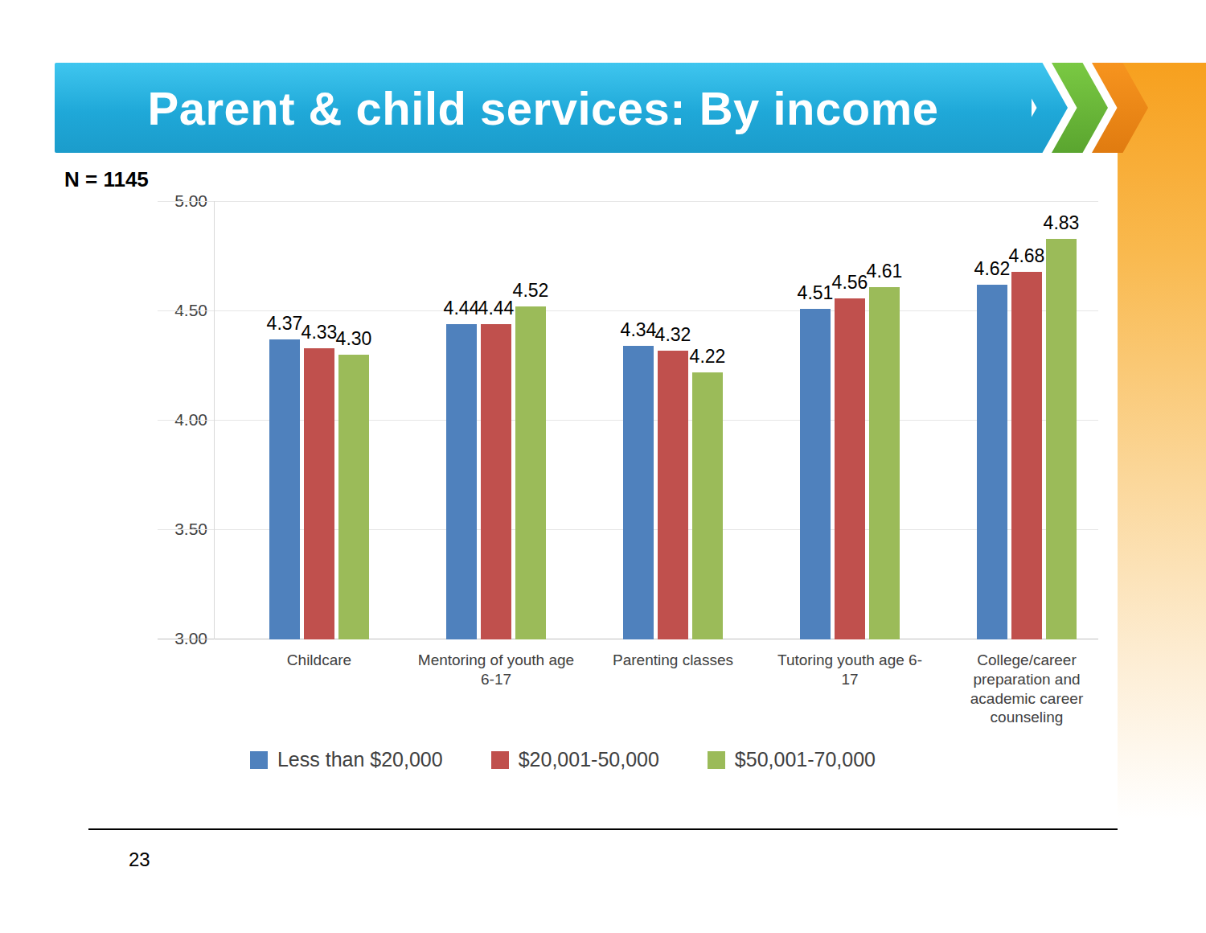Parent & child services: By income
N = 1145
5.00
4.50
4.00
3.50
3.00
4.37
4.33
4.30
Childcare
4.44
4.44
4.52
Mentoring of youth age
6-17
4.34
4.32
4.22
Parenting classes
4.51
4.56
4.61
Tutoring youth age 6-
17
4.62
4.68
4.83
College/career
preparation and
academic career
counseling
Less than $20,000
$20,001-50,000
$50,001-70,000
23